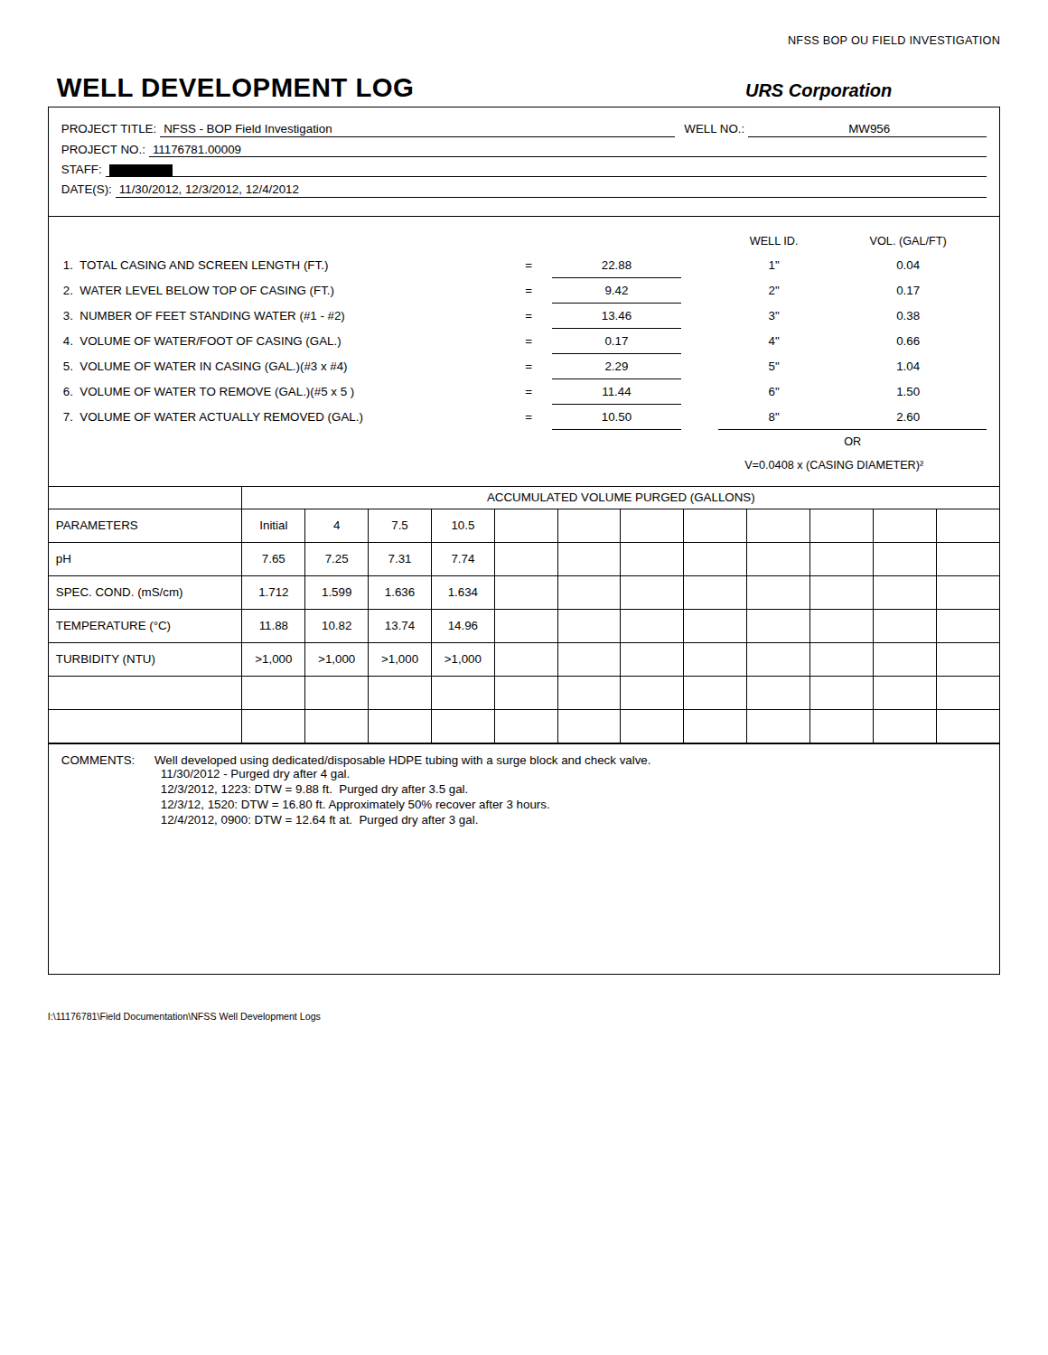NFSS BOP OU FIELD INVESTIGATION
WELL DEVELOPMENT LOG
URS Corporation
PROJECT TITLE: NFSS - BOP Field Investigation WELL NO.: MW956
PROJECT NO.: 11176781.00009
STAFF:
DATE(S): 11/30/2012, 12/3/2012, 12/4/2012
| | | | | WELL ID. | VOL. (GAL/FT) |
| 1. TOTAL CASING AND SCREEN LENGTH (FT.) | = | 22.88 | | 1" | 0.04 |
| 2. WATER LEVEL BELOW TOP OF CASING (FT.) | = | 9.42 | | 2" | 0.17 |
| 3. NUMBER OF FEET STANDING WATER (#1 - #2) | = | 13.46 | | 3" | 0.38 |
| 4. VOLUME OF WATER/FOOT OF CASING (GAL.) | = | 0.17 | | 4" | 0.66 |
| 5. VOLUME OF WATER IN CASING (GAL.)(#3 x #4) | = | 2.29 | | 5" | 1.04 |
| 6. VOLUME OF WATER TO REMOVE (GAL.)(#5 x 5 ) | = | 11.44 | | 6" | 1.50 |
| 7. VOLUME OF WATER ACTUALLY REMOVED (GAL.) | = | 10.50 | | 8" | 2.60 |
| | OR |
| | V=0.0408 x (CASING DIAMETER)² |
| | ACCUMULATED VOLUME PURGED (GALLONS) |
| --- | --- |
| PARAMETERS | Initial | 4 | 7.5 | 10.5 | | | | | | | | |
| pH | 7.65 | 7.25 | 7.31 | 7.74 | | | | | | | | |
| SPEC. COND. (mS/cm) | 1.712 | 1.599 | 1.636 | 1.634 | | | | | | | | |
| TEMPERATURE (°C) | 11.88 | 10.82 | 13.74 | 14.96 | | | | | | | | |
| TURBIDITY (NTU) | >1,000 | >1,000 | >1,000 | >1,000 | | | | | | | | |
COMMENTS: Well developed using dedicated/disposable HDPE tubing with a surge block and check valve.
11/30/2012 - Purged dry after 4 gal.
12/3/2012, 1223: DTW = 9.88 ft. Purged dry after 3.5 gal.
12/3/12, 1520: DTW = 16.80 ft. Approximately 50% recover after 3 hours.
12/4/2012, 0900: DTW = 12.64 ft at. Purged dry after 3 gal.
I:\11176781\Field Documentation\NFSS Well Development Logs